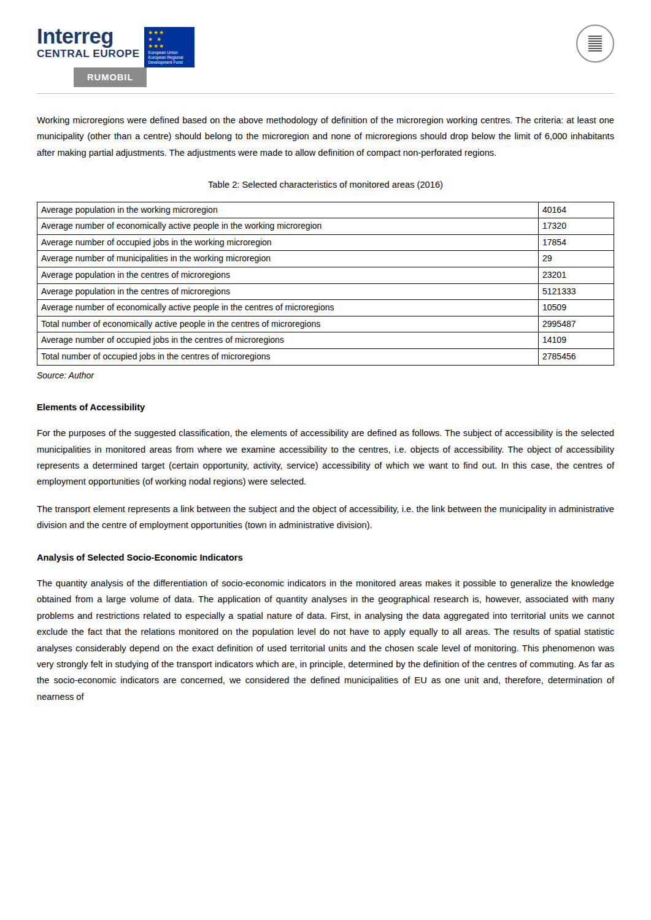Interreg CENTRAL EUROPE
★ ★ ★
★ ★
★ ★ ★
European Union
European Regional
Development Fund
RUMOBIL
Working microregions were defined based on the above methodology of definition of the microregion working centres. The criteria: at least one municipality (other than a centre) should belong to the microregion and none of microregions should drop below the limit of 6,000 inhabitants after making partial adjustments. The adjustments were made to allow definition of compact non-perforated regions.
Table 2: Selected characteristics of monitored areas (2016)
| Average population in the working microregion | 40164 |
| Average number of economically active people in the working microregion | 17320 |
| Average number of occupied jobs in the working microregion | 17854 |
| Average number of municipalities in the working microregion | 29 |
| Average population in the centres of microregions | 23201 |
| Average population in the centres of microregions | 5121333 |
| Average number of economically active people in the centres of microregions | 10509 |
| Total number of economically active people in the centres of microregions | 2995487 |
| Average number of occupied jobs in the centres of microregions | 14109 |
| Total number of occupied jobs in the centres of microregions | 2785456 |
Source: Author
Elements of Accessibility
For the purposes of the suggested classification, the elements of accessibility are defined as follows. The subject of accessibility is the selected municipalities in monitored areas from where we examine accessibility to the centres, i.e. objects of accessibility. The object of accessibility represents a determined target (certain opportunity, activity, service) accessibility of which we want to find out. In this case, the centres of employment opportunities (of working nodal regions) were selected.
The transport element represents a link between the subject and the object of accessibility, i.e. the link between the municipality in administrative division and the centre of employment opportunities (town in administrative division).
Analysis of Selected Socio-Economic Indicators
The quantity analysis of the differentiation of socio-economic indicators in the monitored areas makes it possible to generalize the knowledge obtained from a large volume of data. The application of quantity analyses in the geographical research is, however, associated with many problems and restrictions related to especially a spatial nature of data. First, in analysing the data aggregated into territorial units we cannot exclude the fact that the relations monitored on the population level do not have to apply equally to all areas. The results of spatial statistic analyses considerably depend on the exact definition of used territorial units and the chosen scale level of monitoring. This phenomenon was very strongly felt in studying of the transport indicators which are, in principle, determined by the definition of the centres of commuting. As far as the socio-economic indicators are concerned, we considered the defined municipalities of EU as one unit and, therefore, determination of nearness of